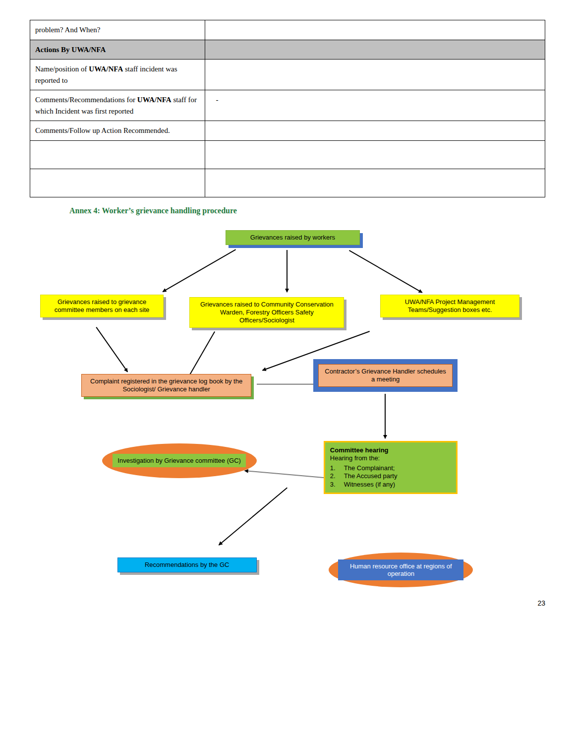| problem? And When? | |
| Actions By UWA/NFA | |
| Name/position of UWA/NFA staff incident was reported to | |
| Comments/Recommendations for UWA/NFA staff for which Incident was first reported | - |
| Comments/Follow up Action Recommended. | |
Annex 4: Worker’s grievance handling procedure
Grievances raised by workers
Grievances raised to grievance committee members on each site
Grievances raised to Community Conservation Warden, Forestry Officers Safety Officers/Sociologist
UWA/NFA Project Management Teams/Suggestion boxes etc.
Complaint registered in the grievance log book by the Sociologist/ Grievance handler
Contractor’s Grievance Handler schedules a meeting
Investigation by Grievance committee (GC)
Committee hearing
Hearing from the:
1. The Complainant;
2. The Accused party
3. Witnesses (if any)
Recommendations by the GC
Human resource office at regions of operation
23